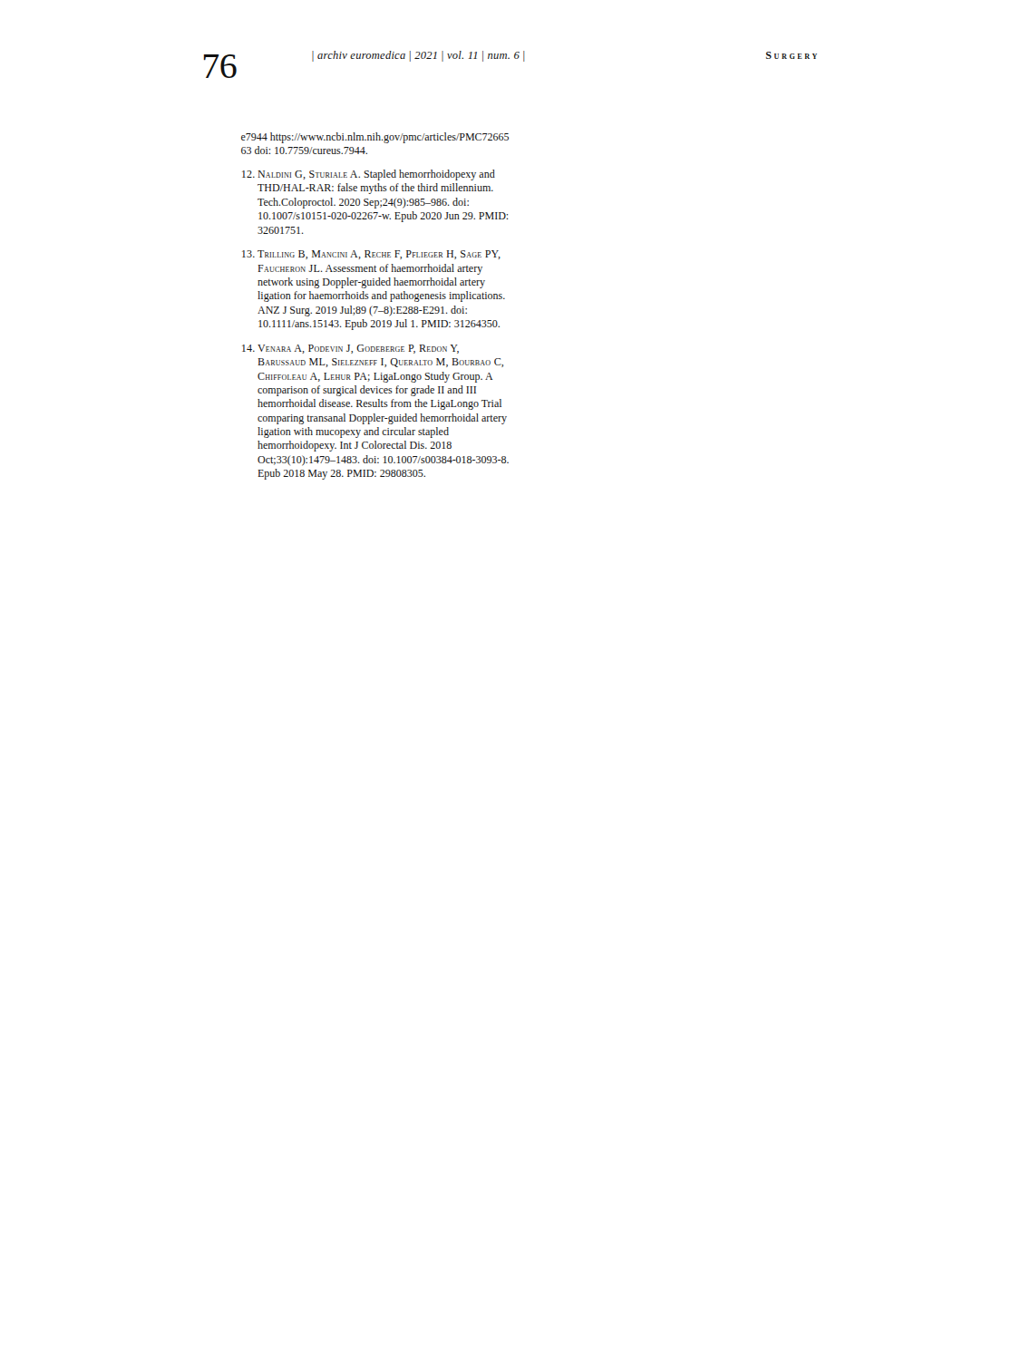76
|archiv euromedica|2021|vol. 11|num. 6|
Surgery
e7944 https://www.ncbi.nlm.nih.gov/pmc/articles/PMC7266563 doi: 10.7759/cureus.7944.
12. Naldini G, Sturiale A. Stapled hemorrhoidopexy and THD/HAL-RAR: false myths of the third millennium. Tech.Coloproctol. 2020 Sep;24(9):985–986. doi: 10.1007/s10151-020-02267-w. Epub 2020 Jun 29. PMID: 32601751.
13. Trilling B, Mancini A, Reche F, Pflieger H, Sage PY, Faucheron JL. Assessment of haemorrhoidal artery network using Doppler-guided haemorrhoidal artery ligation for haemorrhoids and pathogenesis implications. ANZ J Surg. 2019 Jul;89 (7–8):E288-E291. doi: 10.1111/ans.15143. Epub 2019 Jul 1. PMID: 31264350.
14. Venara A, Podevin J, Godeberge P, Redon Y, Barussaud ML, Sielezneff I, Queralto M, Bourbao C, Chiffoleau A, Lehur PA; LigaLongo Study Group. A comparison of surgical devices for grade II and III hemorrhoidal disease. Results from the LigaLongo Trial comparing transanal Doppler-guided hemorrhoidal artery ligation with mucopexy and circular stapled hemorrhoidopexy. Int J Colorectal Dis. 2018 Oct;33(10):1479–1483. doi: 10.1007/s00384-018-3093-8. Epub 2018 May 28. PMID: 29808305.